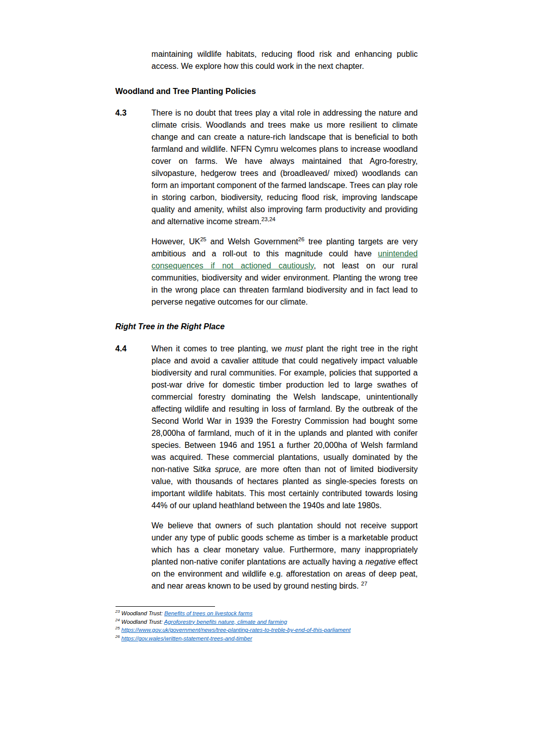maintaining wildlife habitats, reducing flood risk and enhancing public access. We explore how this could work in the next chapter.
Woodland and Tree Planting Policies
4.3
There is no doubt that trees play a vital role in addressing the nature and climate crisis. Woodlands and trees make us more resilient to climate change and can create a nature-rich landscape that is beneficial to both farmland and wildlife. NFFN Cymru welcomes plans to increase woodland cover on farms. We have always maintained that Agro-forestry, silvopasture, hedgerow trees and (broadleaved/ mixed) woodlands can form an important component of the farmed landscape. Trees can play role in storing carbon, biodiversity, reducing flood risk, improving landscape quality and amenity, whilst also improving farm productivity and providing and alternative income stream.23,24
However, UK25 and Welsh Government26 tree planting targets are very ambitious and a roll-out to this magnitude could have unintended consequences if not actioned cautiously, not least on our rural communities, biodiversity and wider environment. Planting the wrong tree in the wrong place can threaten farmland biodiversity and in fact lead to perverse negative outcomes for our climate.
Right Tree in the Right Place
4.4
When it comes to tree planting, we must plant the right tree in the right place and avoid a cavalier attitude that could negatively impact valuable biodiversity and rural communities. For example, policies that supported a post-war drive for domestic timber production led to large swathes of commercial forestry dominating the Welsh landscape, unintentionally affecting wildlife and resulting in loss of farmland. By the outbreak of the Second World War in 1939 the Forestry Commission had bought some 28,000ha of farmland, much of it in the uplands and planted with conifer species. Between 1946 and 1951 a further 20,000ha of Welsh farmland was acquired. These commercial plantations, usually dominated by the non-native Sitka spruce, are more often than not of limited biodiversity value, with thousands of hectares planted as single-species forests on important wildlife habitats. This most certainly contributed towards losing 44% of our upland heathland between the 1940s and late 1980s.
We believe that owners of such plantation should not receive support under any type of public goods scheme as timber is a marketable product which has a clear monetary value. Furthermore, many inappropriately planted non-native conifer plantations are actually having a negative effect on the environment and wildlife e.g. afforestation on areas of deep peat, and near areas known to be used by ground nesting birds. 27
23 Woodland Trust: Benefits of trees on livestock farms
24 Woodland Trust: Agroforestry benefits nature, climate and farming
25 https://www.gov.uk/government/news/tree-planting-rates-to-treble-by-end-of-this-parliament
26 https://gov.wales/written-statement-trees-and-timber